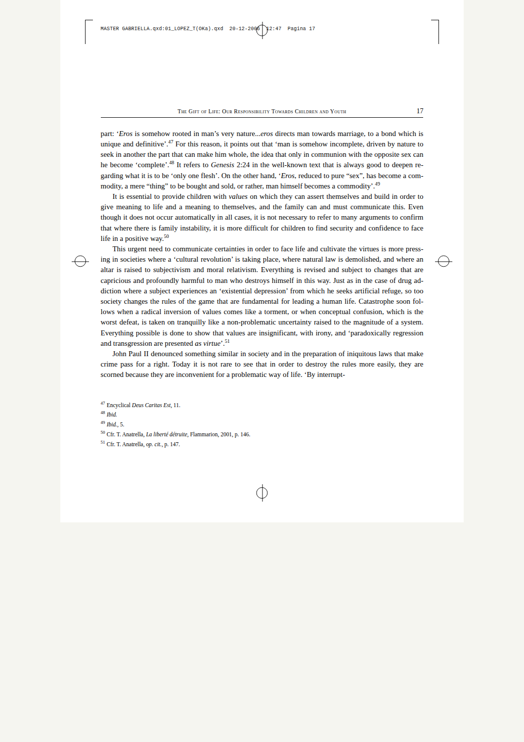MASTER GABRIELLA.qxd:01_LOPEZ_T(OKa).qxd 20-12-2006 12:47 Pagina 17
The Gift of Life: Our Responsibility Towards Children and Youth 17
part: ‘Eros is somehow rooted in man’s very nature...eros directs man towards marriage, to a bond which is unique and definitive’.47 For this reason, it points out that ‘man is somehow incomplete, driven by nature to seek in another the part that can make him whole, the idea that only in communion with the opposite sex can he become ‘complete’.48 It refers to Genesis 2:24 in the well-known text that is always good to deepen regarding what it is to be ‘only one flesh’. On the other hand, ‘Eros, reduced to pure “sex”, has become a commodity, a mere “thing” to be bought and sold, or rather, man himself becomes a commodity’.49
It is essential to provide children with values on which they can assert themselves and build in order to give meaning to life and a meaning to themselves, and the family can and must communicate this. Even though it does not occur automatically in all cases, it is not necessary to refer to many arguments to confirm that where there is family instability, it is more difficult for children to find security and confidence to face life in a positive way.50
This urgent need to communicate certainties in order to face life and cultivate the virtues is more pressing in societies where a ‘cultural revolution’ is taking place, where natural law is demolished, and where an altar is raised to subjectivism and moral relativism. Everything is revised and subject to changes that are capricious and profoundly harmful to man who destroys himself in this way. Just as in the case of drug addiction where a subject experiences an ‘existential depression’ from which he seeks artificial refuge, so too society changes the rules of the game that are fundamental for leading a human life. Catastrophe soon follows when a radical inversion of values comes like a torment, or when conceptual confusion, which is the worst defeat, is taken on tranquilly like a non-problematic uncertainty raised to the magnitude of a system. Everything possible is done to show that values are insignificant, with irony, and ‘paradoxically regression and transgression are presented as virtue’.51
John Paul II denounced something similar in society and in the preparation of iniquitous laws that make crime pass for a right. Today it is not rare to see that in order to destroy the rules more easily, they are scorned because they are inconvenient for a problematic way of life. ‘By interrupt-
47 Encyclical Deus Caritas Est, 11.
48 Ibid.
49 Ibid., 5.
50 Cfr. T. Anatrella, La liberté détruite, Flammarion, 2001, p. 146.
51 Cfr. T. Anatrella, op. cit., p. 147.